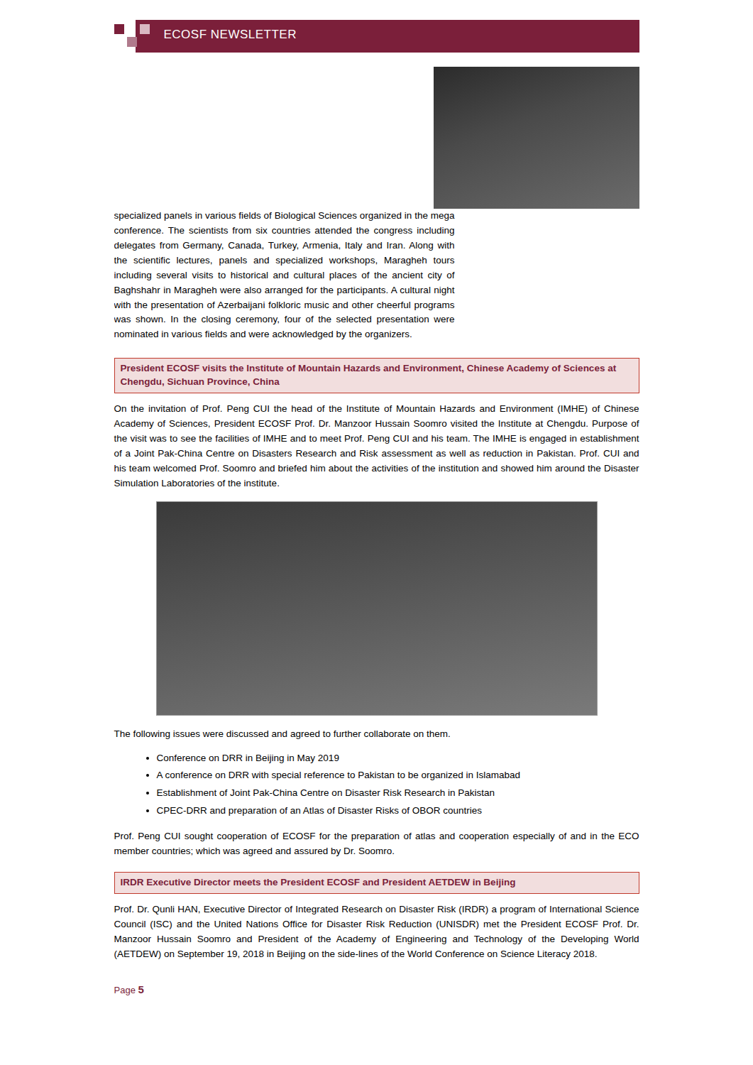ECOSF NEWSLETTER
specialized panels in various fields of Biological Sciences organized in the mega conference. The scientists from six countries attended the congress including delegates from Germany, Canada, Turkey, Armenia, Italy and Iran. Along with the scientific lectures, panels and specialized workshops, Maragheh tours including several visits to historical and cultural places of the ancient city of Baghshahr in Maragheh were also arranged for the participants. A cultural night with the presentation of Azerbaijani folkloric music and other cheerful programs was shown. In the closing ceremony, four of the selected presentation were nominated in various fields and were acknowledged by the organizers.
President ECOSF visits the Institute of Mountain Hazards and Environment, Chinese Academy of Sciences at Chengdu, Sichuan Province, China
On the invitation of Prof. Peng CUI the head of the Institute of Mountain Hazards and Environment (IMHE) of Chinese Academy of Sciences, President ECOSF Prof. Dr. Manzoor Hussain Soomro visited the Institute at Chengdu. Purpose of the visit was to see the facilities of IMHE and to meet Prof. Peng CUI and his team. The IMHE is engaged in establishment of a Joint Pak-China Centre on Disasters Research and Risk assessment as well as reduction in Pakistan. Prof. CUI and his team welcomed Prof. Soomro and briefed him about the activities of the institution and showed him around the Disaster Simulation Laboratories of the institute.
The following issues were discussed and agreed to further collaborate on them.
Conference on DRR in Beijing in May 2019
A conference on DRR with special reference to Pakistan to be organized in Islamabad
Establishment of Joint Pak-China Centre on Disaster Risk Research in Pakistan
CPEC-DRR and preparation of an Atlas of Disaster Risks of OBOR countries
Prof. Peng CUI sought cooperation of ECOSF for the preparation of atlas and cooperation especially of and in the ECO member countries; which was agreed and assured by Dr. Soomro.
IRDR Executive Director meets the President ECOSF and President AETDEW in Beijing
Prof. Dr. Qunli HAN, Executive Director of Integrated Research on Disaster Risk (IRDR) a program of International Science Council (ISC) and the United Nations Office for Disaster Risk Reduction (UNISDR) met the President ECOSF Prof. Dr. Manzoor Hussain Soomro and President of the Academy of Engineering and Technology of the Developing World (AETDEW) on September 19, 2018 in Beijing on the side-lines of the World Conference on Science Literacy 2018.
Page 5